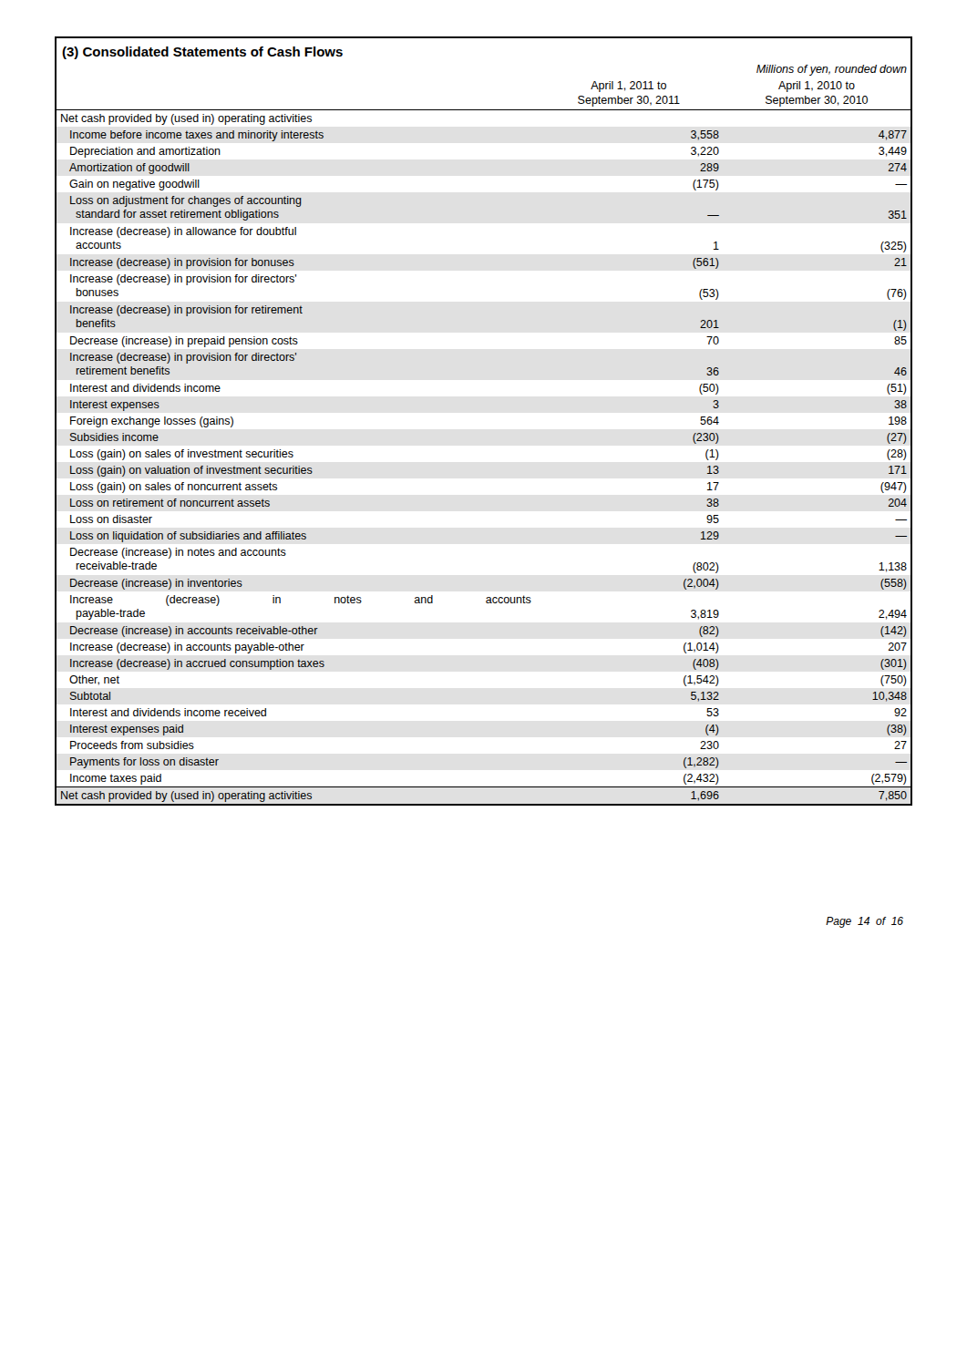(3) Consolidated Statements of Cash Flows
Millions of yen, rounded down
| | April 1, 2011 to September 30, 2011 | April 1, 2010 to September 30, 2010 |
| --- | --- | --- |
| Net cash provided by (used in) operating activities | | |
| Income before income taxes and minority interests | 3,558 | 4,877 |
| Depreciation and amortization | 3,220 | 3,449 |
| Amortization of goodwill | 289 | 274 |
| Gain on negative goodwill | (175) | — |
| Loss on adjustment for changes of accounting standard for asset retirement obligations | — | 351 |
| Increase (decrease) in allowance for doubtful accounts | 1 | (325) |
| Increase (decrease) in provision for bonuses | (561) | 21 |
| Increase (decrease) in provision for directors' bonuses | (53) | (76) |
| Increase (decrease) in provision for retirement benefits | 201 | (1) |
| Decrease (increase) in prepaid pension costs | 70 | 85 |
| Increase (decrease) in provision for directors' retirement benefits | 36 | 46 |
| Interest and dividends income | (50) | (51) |
| Interest expenses | 3 | 38 |
| Foreign exchange losses (gains) | 564 | 198 |
| Subsidies income | (230) | (27) |
| Loss (gain) on sales of investment securities | (1) | (28) |
| Loss (gain) on valuation of investment securities | 13 | 171 |
| Loss (gain) on sales of noncurrent assets | 17 | (947) |
| Loss on retirement of noncurrent assets | 38 | 204 |
| Loss on disaster | 95 | — |
| Loss on liquidation of subsidiaries and affiliates | 129 | — |
| Decrease (increase) in notes and accounts receivable-trade | (802) | 1,138 |
| Decrease (increase) in inventories | (2,004) | (558) |
| Increase (decrease) in notes and accounts payable-trade | 3,819 | 2,494 |
| Decrease (increase) in accounts receivable-other | (82) | (142) |
| Increase (decrease) in accounts payable-other | (1,014) | 207 |
| Increase (decrease) in accrued consumption taxes | (408) | (301) |
| Other, net | (1,542) | (750) |
| Subtotal | 5,132 | 10,348 |
| Interest and dividends income received | 53 | 92 |
| Interest expenses paid | (4) | (38) |
| Proceeds from subsidies | 230 | 27 |
| Payments for loss on disaster | (1,282) | — |
| Income taxes paid | (2,432) | (2,579) |
| Net cash provided by (used in) operating activities | 1,696 | 7,850 |
Page 14 of 16